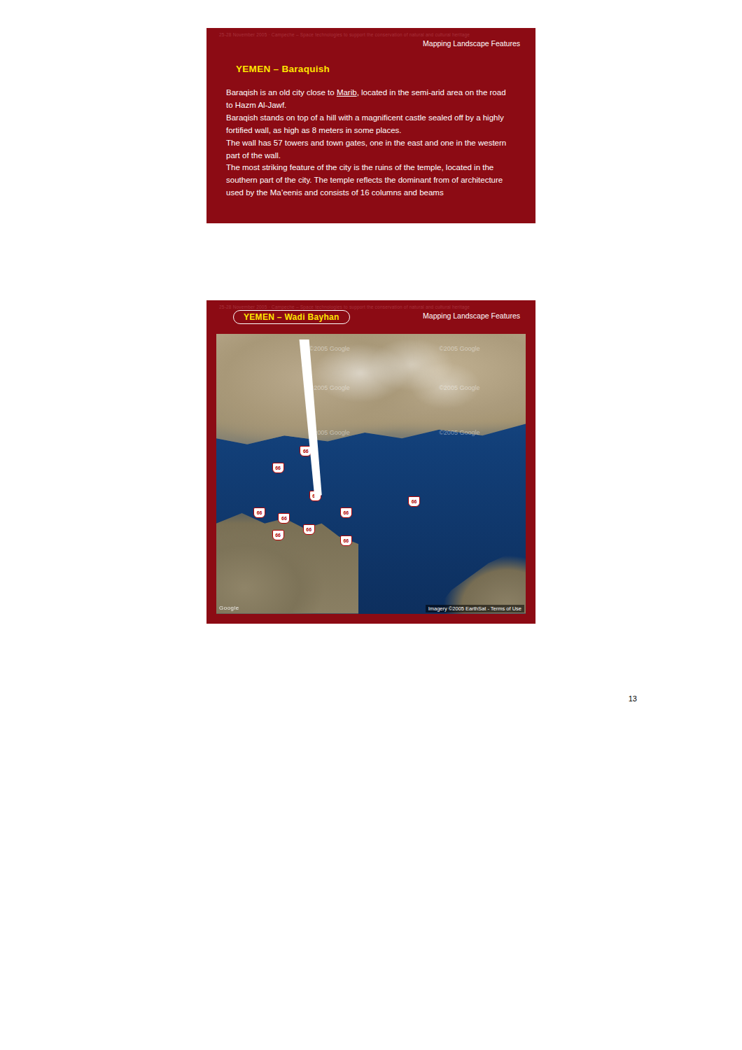25-28 November 2005 · Campeche – Space technologies to support the conservation of natural and cultural heritage
Mapping Landscape Features
YEMEN – Baraquish
Baraqish is an old city close to Marib, located in the semi-arid area on the road to Hazm Al-Jawf.
Baraqish stands on top of a hill with a magnificent castle sealed off by a highly fortified wall, as high as 8 meters in some places.
The wall has 57 towers and town gates, one in the east and one in the western part of the wall.
The most striking feature of the city is the ruins of the temple, located in the southern part of the city. The temple reflects the dominant from of architecture used by the Ma’eenis and consists of 16 columns and beams
25-28 November 2005 · Campeche – Space technologies to support the conservation of natural and cultural heritage
YEMEN – Wadi Bayhan
Mapping Landscape Features
©2005 Google ©2005 Google ©2005 Google ©2005 Google ©2005 Google ©2005 Google 66 66 66 66 66 66 66 66 66 66
Google
Imagery ©2005 EarthSat - Terms of Use
13